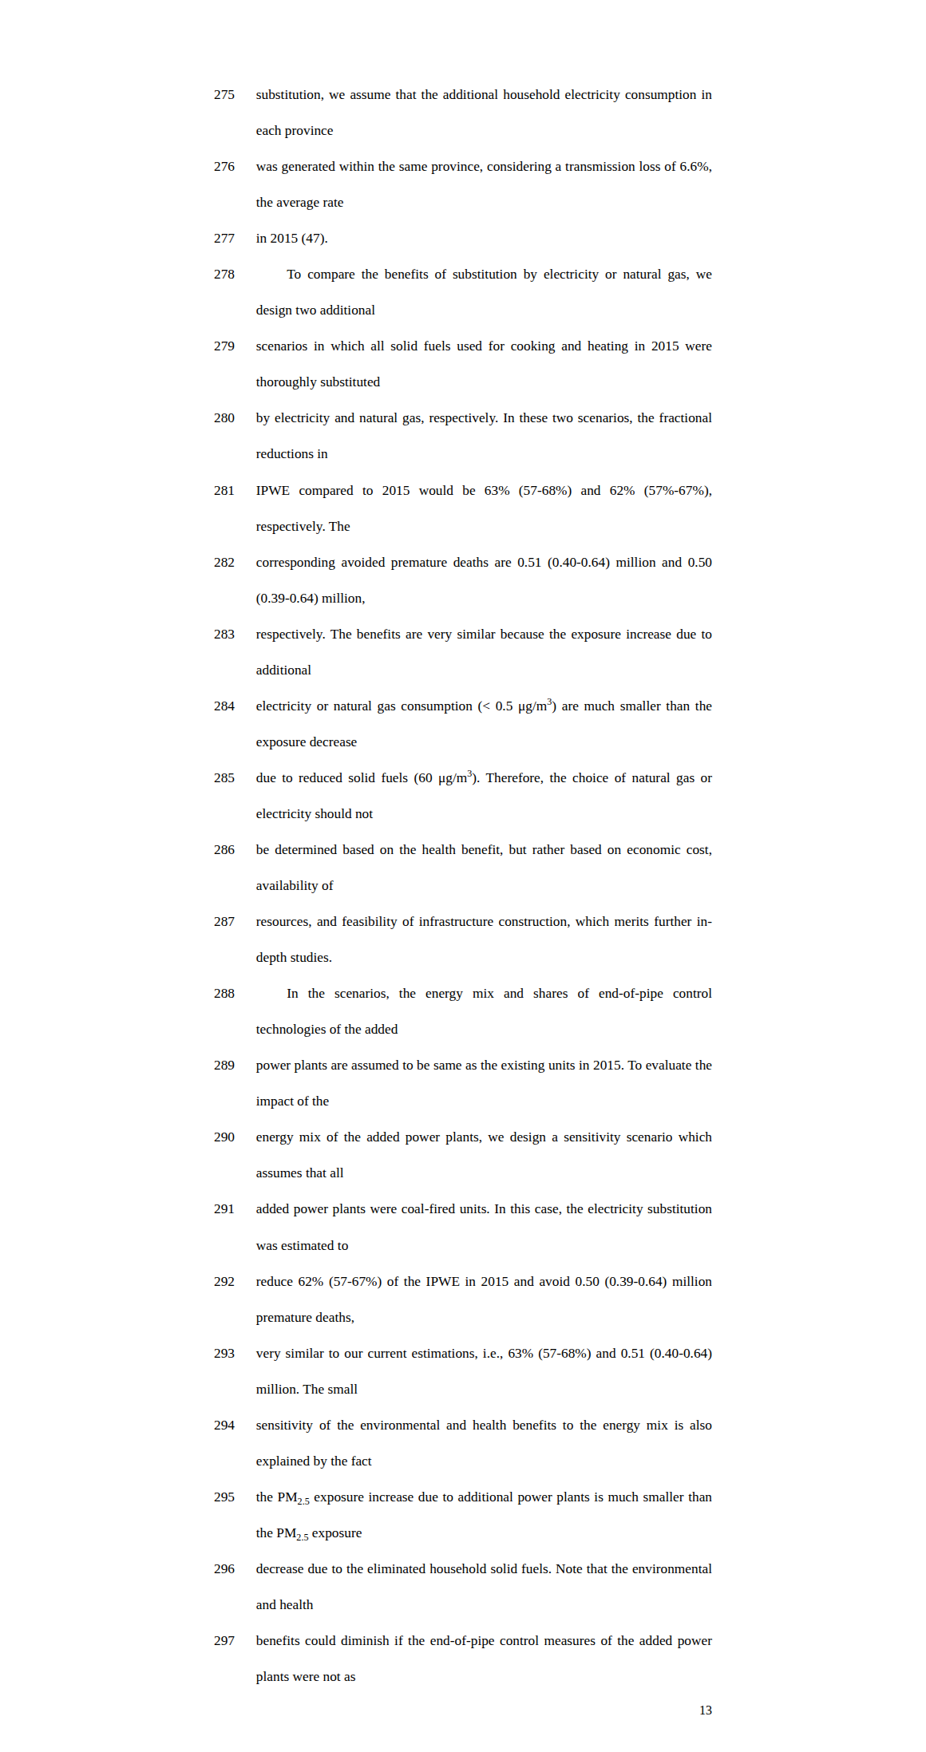275 substitution, we assume that the additional household electricity consumption in each province
276 was generated within the same province, considering a transmission loss of 6.6%, the average rate
277 in 2015 (47).
278 To compare the benefits of substitution by electricity or natural gas, we design two additional
279 scenarios in which all solid fuels used for cooking and heating in 2015 were thoroughly substituted
280 by electricity and natural gas, respectively. In these two scenarios, the fractional reductions in
281 IPWE compared to 2015 would be 63% (57-68%) and 62% (57%-67%), respectively. The
282 corresponding avoided premature deaths are 0.51 (0.40-0.64) million and 0.50 (0.39-0.64) million,
283 respectively. The benefits are very similar because the exposure increase due to additional
284 electricity or natural gas consumption (< 0.5 μg/m3) are much smaller than the exposure decrease
285 due to reduced solid fuels (60 μg/m3). Therefore, the choice of natural gas or electricity should not
286 be determined based on the health benefit, but rather based on economic cost, availability of
287 resources, and feasibility of infrastructure construction, which merits further in-depth studies.
288 In the scenarios, the energy mix and shares of end-of-pipe control technologies of the added
289 power plants are assumed to be same as the existing units in 2015. To evaluate the impact of the
290 energy mix of the added power plants, we design a sensitivity scenario which assumes that all
291 added power plants were coal-fired units. In this case, the electricity substitution was estimated to
292 reduce 62% (57-67%) of the IPWE in 2015 and avoid 0.50 (0.39-0.64) million premature deaths,
293 very similar to our current estimations, i.e., 63% (57-68%) and 0.51 (0.40-0.64) million. The small
294 sensitivity of the environmental and health benefits to the energy mix is also explained by the fact
295 the PM2.5 exposure increase due to additional power plants is much smaller than the PM2.5 exposure
296 decrease due to the eliminated household solid fuels. Note that the environmental and health
297 benefits could diminish if the end-of-pipe control measures of the added power plants were not as
13